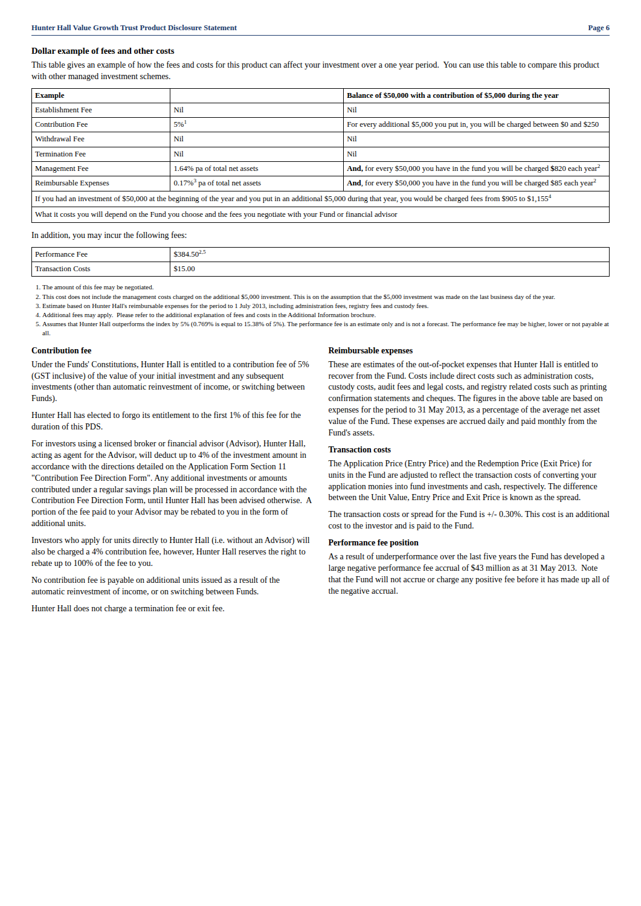Hunter Hall Value Growth Trust Product Disclosure Statement Page 6
Dollar example of fees and other costs
This table gives an example of how the fees and costs for this product can affect your investment over a one year period. You can use this table to compare this product with other managed investment schemes.
| Example | | Balance of $50,000 with a contribution of $5,000 during the year |
| --- | --- | --- |
| Establishment Fee | Nil | Nil |
| Contribution Fee | 5% 1 | For every additional $5,000 you put in, you will be charged between $0 and $250 |
| Withdrawal Fee | Nil | Nil |
| Termination Fee | Nil | Nil |
| Management Fee | 1.64% pa of total net assets | And, for every $50,000 you have in the fund you will be charged $ 820 each year 2 |
| Reimbursable Expenses | 0.17% 3 pa of total net assets | And , for every $50,000 you have in the fund you will be charged $85 each year 2 |
If you had an investment of $50,000 at the beginning of the year and you put in an additional $5,000 during that year, you would be charged fees from $905 to $1,1554
What it costs you will depend on the Fund you choose and the fees you negotiate with your Fund or financial advisor
In addition, you may incur the following fees:
| Performance Fee | $384.50 2,5 |
| Transaction Costs | $15.00 |
The amount of this fee may be negotiated.
This cost does not include the management costs charged on the additional $5,000 investment. This is on the assumption that the $5,000 investment was made on the last business day of the year.
Estimate based on Hunter Hall's reimbursable expenses for the period to 1 July 2013, including administration fees, registry fees and custody fees.
Additional fees may apply. Please refer to the additional explanation of fees and costs in the Additional Information brochure.
Assumes that Hunter Hall outperforms the index by 5% (0.769% is equal to 15.38% of 5%). The performance fee is an estimate only and is not a forecast. The performance fee may be higher, lower or not payable at all.
Contribution fee
Under the Funds' Constitutions, Hunter Hall is entitled to a contribution fee of 5% (GST inclusive) of the value of your initial investment and any subsequent investments (other than automatic reinvestment of income, or switching between Funds).
Hunter Hall has elected to forgo its entitlement to the first 1% of this fee for the duration of this PDS.
For investors using a licensed broker or financial advisor (Advisor), Hunter Hall, acting as agent for the Advisor, will deduct up to 4% of the investment amount in accordance with the directions detailed on the Application Form Section 11 "Contribution Fee Direction Form". Any additional investments or amounts contributed under a regular savings plan will be processed in accordance with the Contribution Fee Direction Form, until Hunter Hall has been advised otherwise. A portion of the fee paid to your Advisor may be rebated to you in the form of additional units.
Investors who apply for units directly to Hunter Hall (i.e. without an Advisor) will also be charged a 4% contribution fee, however, Hunter Hall reserves the right to rebate up to 100% of the fee to you.
No contribution fee is payable on additional units issued as a result of the automatic reinvestment of income, or on switching between Funds.
Hunter Hall does not charge a termination fee or exit fee.
Reimbursable expenses
These are estimates of the out-of-pocket expenses that Hunter Hall is entitled to recover from the Fund. Costs include direct costs such as administration costs, custody costs, audit fees and legal costs, and registry related costs such as printing confirmation statements and cheques. The figures in the above table are based on expenses for the period to 31 May 2013, as a percentage of the average net asset value of the Fund. These expenses are accrued daily and paid monthly from the Fund's assets.
Transaction costs
The Application Price (Entry Price) and the Redemption Price (Exit Price) for units in the Fund are adjusted to reflect the transaction costs of converting your application monies into fund investments and cash, respectively. The difference between the Unit Value, Entry Price and Exit Price is known as the spread.
The transaction costs or spread for the Fund is +/- 0.30%. This cost is an additional cost to the investor and is paid to the Fund.
Performance fee position
As a result of underperformance over the last five years the Fund has developed a large negative performance fee accrual of $43 million as at 31 May 2013. Note that the Fund will not accrue or charge any positive fee before it has made up all of the negative accrual.